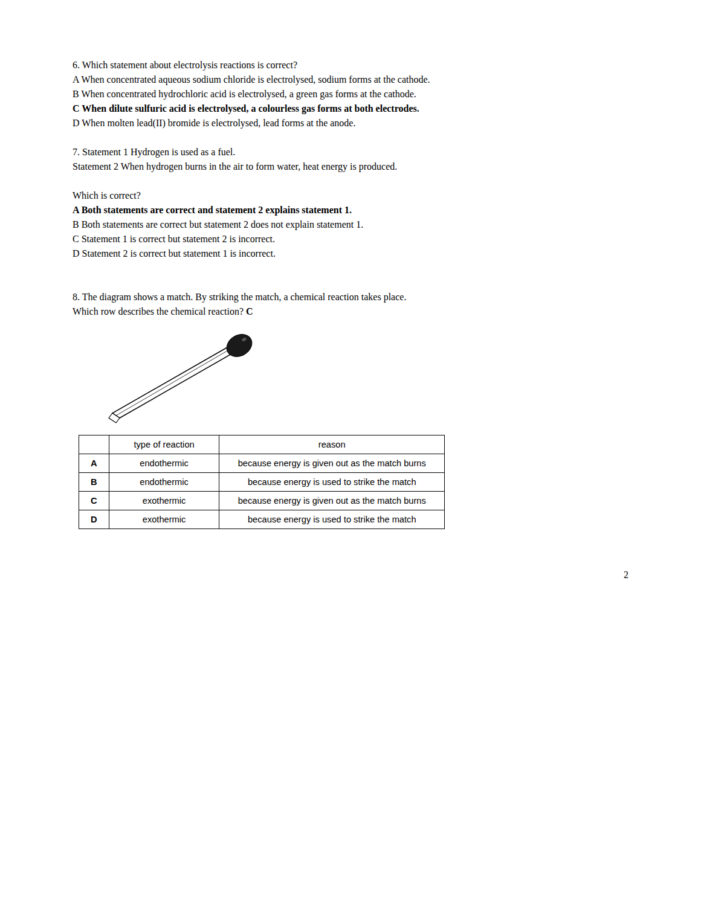6. Which statement about electrolysis reactions is correct?
A When concentrated aqueous sodium chloride is electrolysed, sodium forms at the cathode.
B When concentrated hydrochloric acid is electrolysed, a green gas forms at the cathode.
C When dilute sulfuric acid is electrolysed, a colourless gas forms at both electrodes.
D When molten lead(II) bromide is electrolysed, lead forms at the anode.
7. Statement 1 Hydrogen is used as a fuel.
Statement 2 When hydrogen burns in the air to form water, heat energy is produced.
Which is correct?
A Both statements are correct and statement 2 explains statement 1.
B Both statements are correct but statement 2 does not explain statement 1.
C Statement 1 is correct but statement 2 is incorrect.
D Statement 2 is correct but statement 1 is incorrect.
8. The diagram shows a match. By striking the match, a chemical reaction takes place.
Which row describes the chemical reaction? C
| | type of reaction | reason |
| --- | --- | --- |
| A | endothermic | because energy is given out as the match burns |
| B | endothermic | because energy is used to strike the match |
| C | exothermic | because energy is given out as the match burns |
| D | exothermic | because energy is used to strike the match |
2